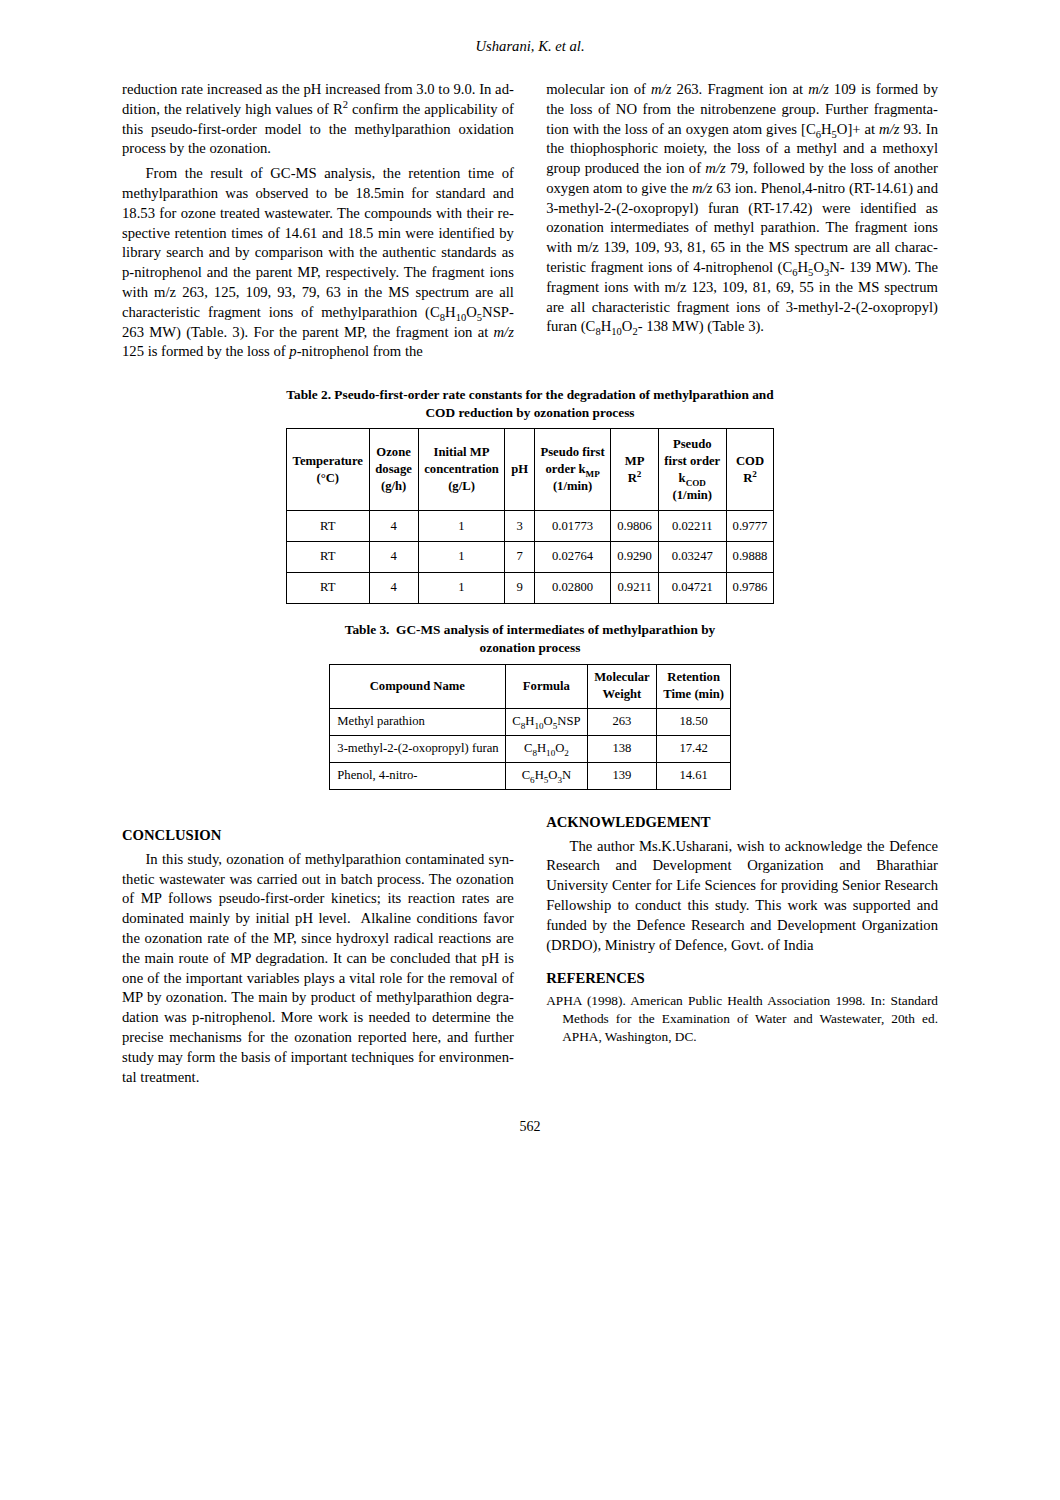Usharani, K. et al.
reduction rate increased as the pH increased from 3.0 to 9.0. In addition, the relatively high values of R2 confirm the applicability of this pseudo-first-order model to the methylparathion oxidation process by the ozonation.
From the result of GC-MS analysis, the retention time of methylparathion was observed to be 18.5min for standard and 18.53 for ozone treated wastewater. The compounds with their respective retention times of 14.61 and 18.5 min were identified by library search and by comparison with the authentic standards as p-nitrophenol and the parent MP, respectively. The fragment ions with m/z 263, 125, 109, 93, 79, 63 in the MS spectrum are all characteristic fragment ions of methylparathion (C8H10O5NSP- 263 MW) (Table. 3). For the parent MP, the fragment ion at m/z 125 is formed by the loss of p-nitrophenol from the
molecular ion of m/z 263. Fragment ion at m/z 109 is formed by the loss of NO from the nitrobenzene group. Further fragmentation with the loss of an oxygen atom gives [C6H5O]+ at m/z 93. In the thiophosphoric moiety, the loss of a methyl and a methoxyl group produced the ion of m/z 79, followed by the loss of another oxygen atom to give the m/z 63 ion. Phenol,4-nitro (RT-14.61) and 3-methyl-2-(2-oxopropyl) furan (RT-17.42) were identified as ozonation intermediates of methyl parathion. The fragment ions with m/z 139, 109, 93, 81, 65 in the MS spectrum are all characteristic fragment ions of 4-nitrophenol (C6H5O3N- 139 MW). The fragment ions with m/z 123, 109, 81, 69, 55 in the MS spectrum are all characteristic fragment ions of 3-methyl-2-(2-oxopropyl) furan (C8H10O2- 138 MW) (Table 3).
Table 2. Pseudo-first-order rate constants for the degradation of methylparathion and COD reduction by ozonation process
| Temperature (°C) | Ozone dosage (g/h) | Initial MP concentration (g/L) | pH | Pseudo first order k MP (1/min) | MP R 2 | Pseudo first order k COD (1/min) | COD R 2 |
| --- | --- | --- | --- | --- | --- | --- | --- |
| RT | 4 | 1 | 3 | 0.01773 | 0.9806 | 0.02211 | 0.9777 |
| RT | 4 | 1 | 7 | 0.02764 | 0.9290 | 0.03247 | 0.9888 |
| RT | 4 | 1 | 9 | 0.02800 | 0.9211 | 0.04721 | 0.9786 |
Table 3. GC-MS analysis of intermediates of methylparathion by ozonation process
| Compound Name | Formula | Molecular Weight | Retention Time (min) |
| --- | --- | --- | --- |
| Methyl parathion | C 8 H 10 O 5 NSP | 263 | 18.50 |
| 3-methyl-2-(2-oxopropyl) furan | C 8 H 10 O 2 | 138 | 17.42 |
| Phenol, 4-nitro- | C 6 H 5 O 3 N | 139 | 14.61 |
Conclusion
In this study, ozonation of methylparathion contaminated synthetic wastewater was carried out in batch process. The ozonation of MP follows pseudo-first-order kinetics; its reaction rates are dominated mainly by initial pH level. Alkaline conditions favor the ozonation rate of the MP, since hydroxyl radical reactions are the main route of MP degradation. It can be concluded that pH is one of the important variables plays a vital role for the removal of MP by ozonation. The main by product of methylparathion degradation was p-nitrophenol. More work is needed to determine the precise mechanisms for the ozonation reported here, and further study may form the basis of important techniques for environmental treatment.
Acknowledgement
The author Ms.K.Usharani, wish to acknowledge the Defence Research and Development Organization and Bharathiar University Center for Life Sciences for providing Senior Research Fellowship to conduct this study. This work was supported and funded by the Defence Research and Development Organization (DRDO), Ministry of Defence, Govt. of India
References
APHA (1998). American Public Health Association 1998. In: Standard Methods for the Examination of Water and Wastewater, 20th ed. APHA, Washington, DC.
562